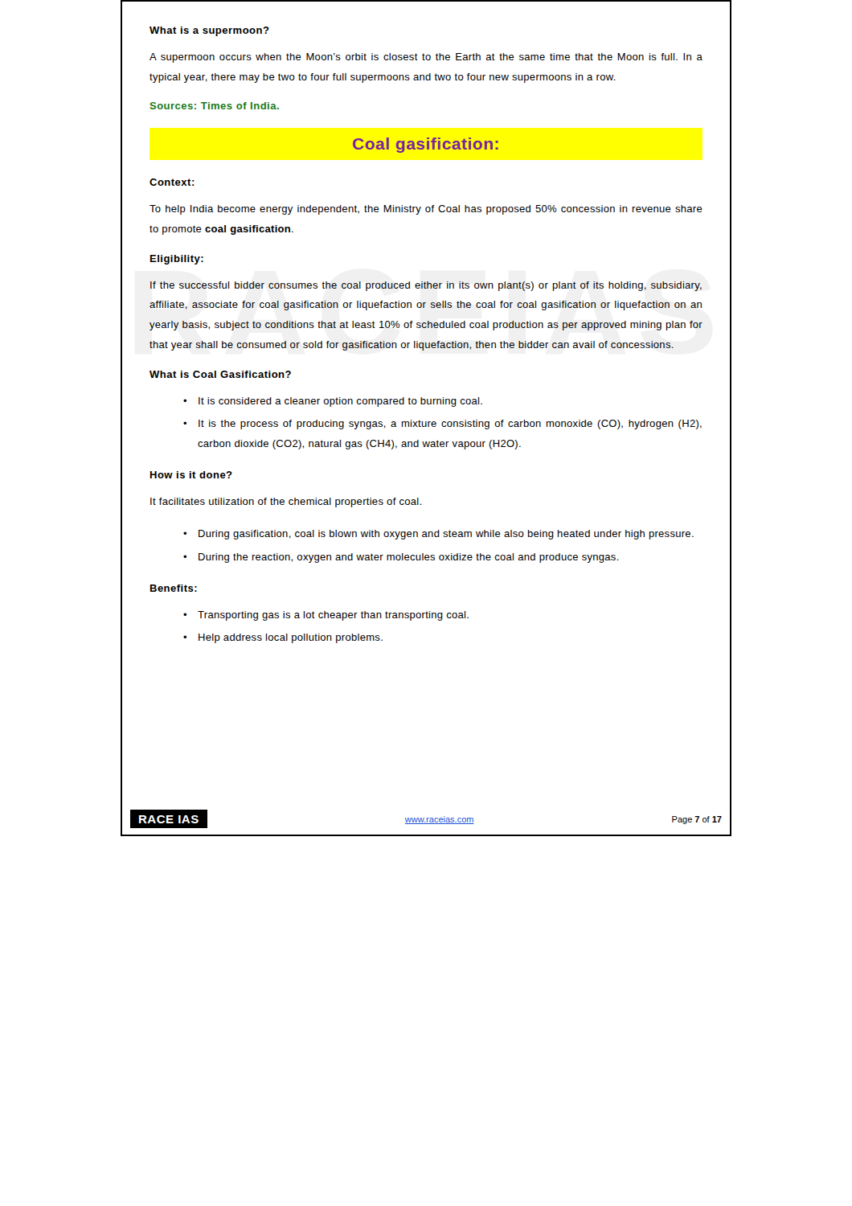RACEIAS
What is a supermoon?
A supermoon occurs when the Moon’s orbit is closest to the Earth at the same time that the Moon is full. In a typical year, there may be two to four full supermoons and two to four new supermoons in a row.
Sources: Times of India.
Coal gasification:
Context:
To help India become energy independent, the Ministry of Coal has proposed 50% concession in revenue share to promote coal gasification.
Eligibility:
If the successful bidder consumes the coal produced either in its own plant(s) or plant of its holding, subsidiary, affiliate, associate for coal gasification or liquefaction or sells the coal for coal gasification or liquefaction on an yearly basis, subject to conditions that at least 10% of scheduled coal production as per approved mining plan for that year shall be consumed or sold for gasification or liquefaction, then the bidder can avail of concessions.
What is Coal Gasification?
It is considered a cleaner option compared to burning coal.
It is the process of producing syngas, a mixture consisting of carbon monoxide (CO), hydrogen (H2), carbon dioxide (CO2), natural gas (CH4), and water vapour (H2O).
How is it done?
It facilitates utilization of the chemical properties of coal.
During gasification, coal is blown with oxygen and steam while also being heated under high pressure.
During the reaction, oxygen and water molecules oxidize the coal and produce syngas.
Benefits:
Transporting gas is a lot cheaper than transporting coal.
Help address local pollution problems.
RACE IAS www.raceias.com Page 7 of 17